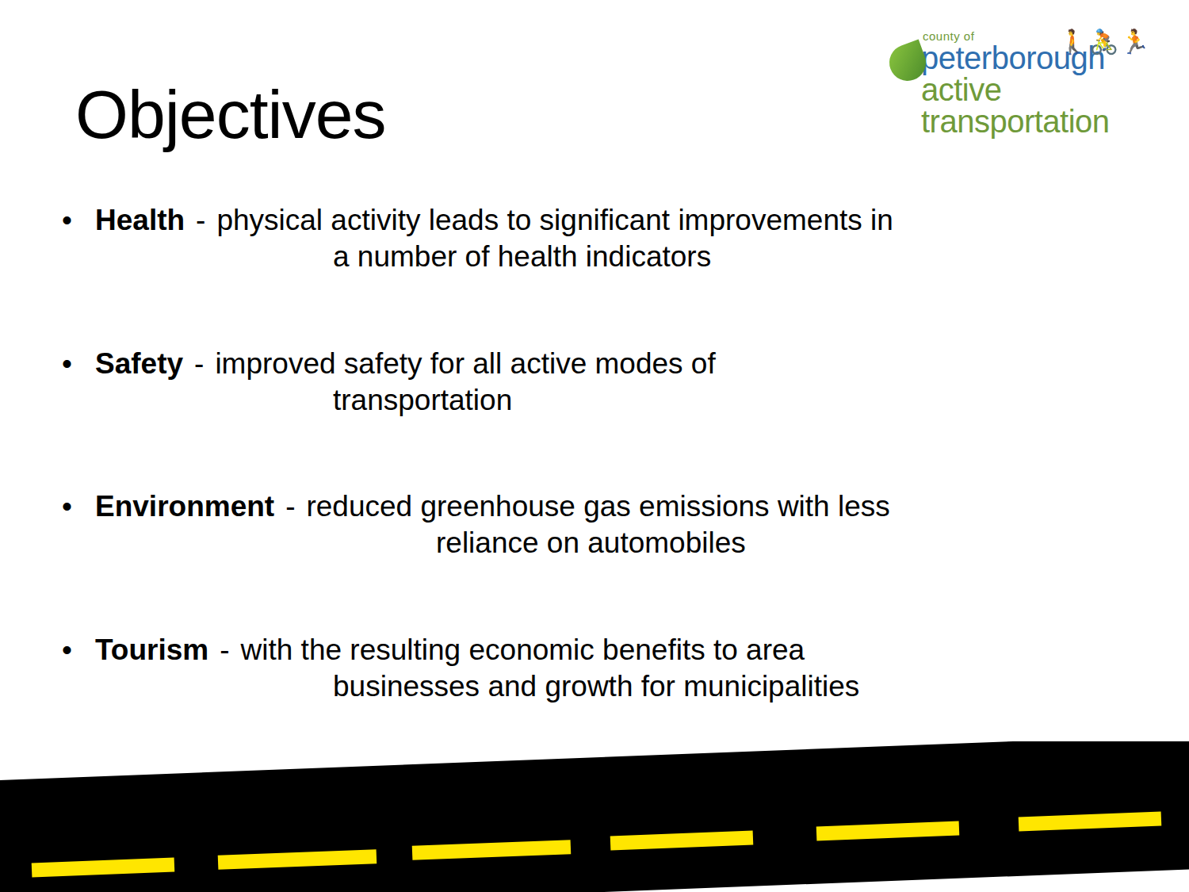🚶🚴🏃
county of
peterborough
active transportation
Objectives
Health-physical activity leads to significant improvements in a number of health indicators
Safety-improved safety for all active modes of transportation
Environment-reduced greenhouse gas emissions with less reliance on automobiles
Tourism-with the resulting economic benefits to area businesses and growth for municipalities